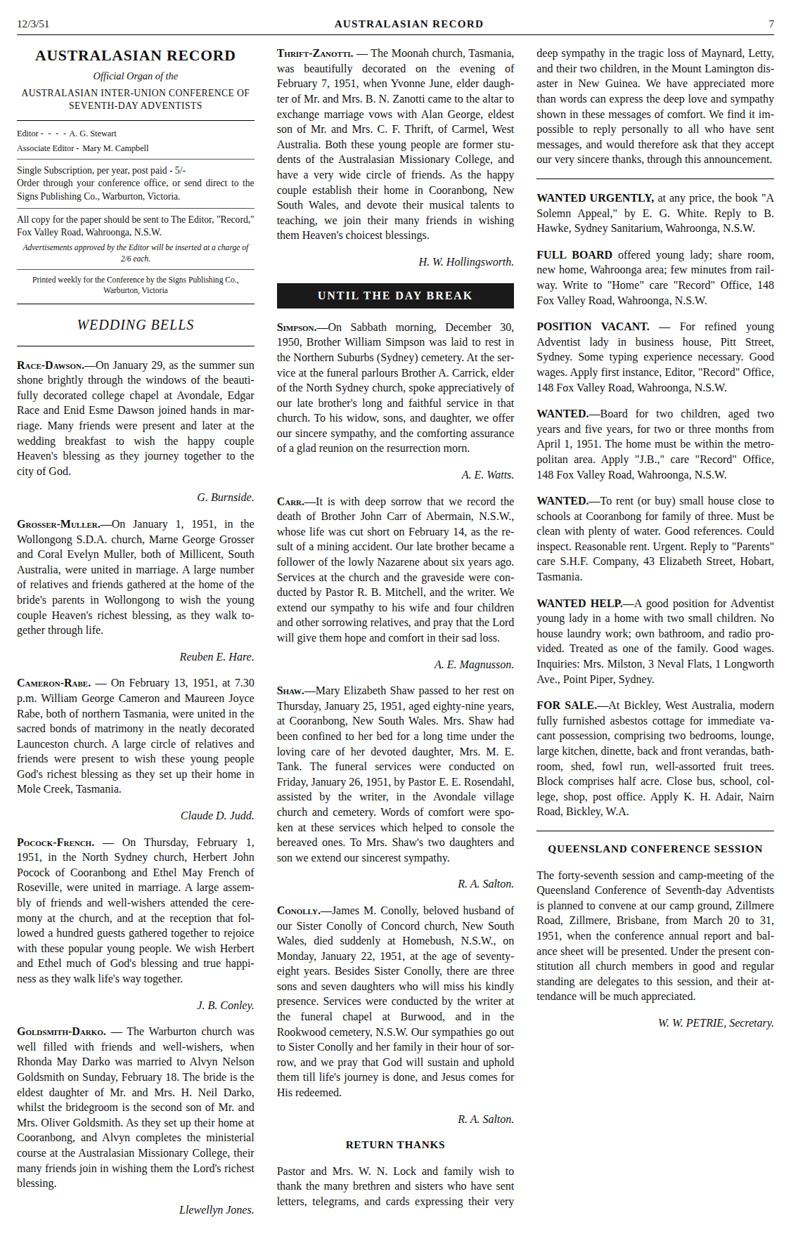12/3/51 Australasian Record 7
AUSTRALASIAN RECORD
Official Organ of the
Australasian Inter-Union Conference of Seventh-Day Adventists
Editor - - - - A. G. Stewart
Associate Editor - Mary M. Campbell
Single Subscription, per year, post paid - 5/-
Order through your conference office, or send direct to the Signs Publishing Co., Warburton, Victoria.
All copy for the paper should be sent to The Editor, "Record," Fox Valley Road, Wahroonga, N.S.W.
Advertisements approved by the Editor will be inserted at a charge of 2/6 each.
Printed weekly for the Conference by the Signs Publishing Co., Warburton, Victoria
WEDDING BELLS
Race-Dawson.—On January 29, as the summer sun shone brightly through the windows of the beautifully decorated college chapel at Avondale, Edgar Race and Enid Esme Dawson joined hands in marriage. Many friends were present and later at the wedding breakfast to wish the happy couple Heaven's blessing as they journey together to the city of God.
G. Burnside.
Grosser-Muller.—On January 1, 1951, in the Wollongong S.D.A. church, Marne George Grosser and Coral Evelyn Muller, both of Millicent, South Australia, were united in marriage. A large number of relatives and friends gathered at the home of the bride's parents in Wollongong to wish the young couple Heaven's richest blessing, as they walk together through life.
Reuben E. Hare.
Cameron-Rabe. — On February 13, 1951, at 7.30 p.m. William George Cameron and Maureen Joyce Rabe, both of northern Tasmania, were united in the sacred bonds of matrimony in the neatly decorated Launceston church. A large circle of relatives and friends were present to wish these young people God's richest blessing as they set up their home in Mole Creek, Tasmania.
Claude D. Judd.
Pocock-French. — On Thursday, February 1, 1951, in the North Sydney church, Herbert John Pocock of Cooranbong and Ethel May French of Roseville, were united in marriage. A large assembly of friends and well-wishers attended the ceremony at the church, and at the reception that followed a hundred guests gathered together to rejoice with these popular young people. We wish Herbert and Ethel much of God's blessing and true happiness as they walk life's way together.
J. B. Conley.
Goldsmith-Darko. — The Warburton church was well filled with friends and well-wishers, when Rhonda May Darko was married to Alvyn Nelson Goldsmith on Sunday, February 18. The bride is the eldest daughter of Mr. and Mrs. H. Neil Darko, whilst the bridegroom is the second son of Mr. and Mrs. Oliver Goldsmith. As they set up their home at Cooranbong, and Alvyn completes the ministerial course at the Australasian Missionary College, their many friends join in wishing them the Lord's richest blessing.
Llewellyn Jones.
Thrift-Zanotti. — The Moonah church, Tasmania, was beautifully decorated on the evening of February 7, 1951, when Yvonne June, elder daughter of Mr. and Mrs. B. N. Zanotti came to the altar to exchange marriage vows with Alan George, eldest son of Mr. and Mrs. C. F. Thrift, of Carmel, West Australia. Both these young people are former students of the Australasian Missionary College, and have a very wide circle of friends. As the happy couple establish their home in Cooranbong, New South Wales, and devote their musical talents to teaching, we join their many friends in wishing them Heaven's choicest blessings.
H. W. Hollingsworth.
Until the Day Break
Simpson.—On Sabbath morning, December 30, 1950, Brother William Simpson was laid to rest in the Northern Suburbs (Sydney) cemetery. At the service at the funeral parlours Brother A. Carrick, elder of the North Sydney church, spoke appreciatively of our late brother's long and faithful service in that church. To his widow, sons, and daughter, we offer our sincere sympathy, and the comforting assurance of a glad reunion on the resurrection morn.
A. E. Watts.
Carr.—It is with deep sorrow that we record the death of Brother John Carr of Abermain, N.S.W., whose life was cut short on February 14, as the result of a mining accident. Our late brother became a follower of the lowly Nazarene about six years ago. Services at the church and the graveside were conducted by Pastor R. B. Mitchell, and the writer. We extend our sympathy to his wife and four children and other sorrowing relatives, and pray that the Lord will give them hope and comfort in their sad loss.
A. E. Magnusson.
Shaw.—Mary Elizabeth Shaw passed to her rest on Thursday, January 25, 1951, aged eighty-nine years, at Cooranbong, New South Wales. Mrs. Shaw had been confined to her bed for a long time under the loving care of her devoted daughter, Mrs. M. E. Tank. The funeral services were conducted on Friday, January 26, 1951, by Pastor E. E. Rosendahl, assisted by the writer, in the Avondale village church and cemetery. Words of comfort were spoken at these services which helped to console the bereaved ones. To Mrs. Shaw's two daughters and son we extend our sincerest sympathy.
R. A. Salton.
Conolly.—James M. Conolly, beloved husband of our Sister Conolly of Concord church, New South Wales, died suddenly at Homebush, N.S.W., on Monday, January 22, 1951, at the age of seventy-eight years. Besides Sister Conolly, there are three sons and seven daughters who will miss his kindly presence. Services were conducted by the writer at the funeral chapel at Burwood, and in the Rookwood cemetery, N.S.W. Our sympathies go out to Sister Conolly and her family in their hour of sorrow, and we pray that God will sustain and uphold them till life's journey is done, and Jesus comes for His redeemed.
R. A. Salton.
Return Thanks
Pastor and Mrs. W. N. Lock and family wish to thank the many brethren and sisters who have sent letters, telegrams, and cards expressing their very deep sympathy in the tragic loss of Maynard, Letty, and their two children, in the Mount Lamington disaster in New Guinea. We have appreciated more than words can express the deep love and sympathy shown in these messages of comfort. We find it impossible to reply personally to all who have sent messages, and would therefore ask that they accept our very sincere thanks, through this announcement.
WANTED URGENTLY, at any price, the book "A Solemn Appeal," by E. G. White. Reply to B. Hawke, Sydney Sanitarium, Wahroonga, N.S.W.
FULL BOARD offered young lady; share room, new home, Wahroonga area; few minutes from railway. Write to "Home" care "Record" Office, 148 Fox Valley Road, Wahroonga, N.S.W.
POSITION VACANT. — For refined young Adventist lady in business house, Pitt Street, Sydney. Some typing experience necessary. Good wages. Apply first instance, Editor, "Record" Office, 148 Fox Valley Road, Wahroonga, N.S.W.
WANTED.—Board for two children, aged two years and five years, for two or three months from April 1, 1951. The home must be within the metropolitan area. Apply "J.B.," care "Record" Office, 148 Fox Valley Road, Wahroonga, N.S.W.
WANTED.—To rent (or buy) small house close to schools at Cooranbong for family of three. Must be clean with plenty of water. Good references. Could inspect. Reasonable rent. Urgent. Reply to "Parents" care S.H.F. Company, 43 Elizabeth Street, Hobart, Tasmania.
WANTED HELP.—A good position for Adventist young lady in a home with two small children. No house laundry work; own bathroom, and radio provided. Treated as one of the family. Good wages. Inquiries: Mrs. Milston, 3 Neval Flats, 1 Longworth Ave., Point Piper, Sydney.
FOR SALE.—At Bickley, West Australia, modern fully furnished asbestos cottage for immediate vacant possession, comprising two bedrooms, lounge, large kitchen, dinette, back and front verandas, bathroom, shed, fowl run, well-assorted fruit trees. Block comprises half acre. Close bus, school, college, shop, post office. Apply K. H. Adair, Nairn Road, Bickley, W.A.
Queensland Conference Session
The forty-seventh session and camp-meeting of the Queensland Conference of Seventh-day Adventists is planned to convene at our camp ground, Zillmere Road, Zillmere, Brisbane, from March 20 to 31, 1951, when the conference annual report and balance sheet will be presented. Under the present constitution all church members in good and regular standing are delegates to this session, and their attendance will be much appreciated.
W. W. PETRIE, Secretary.